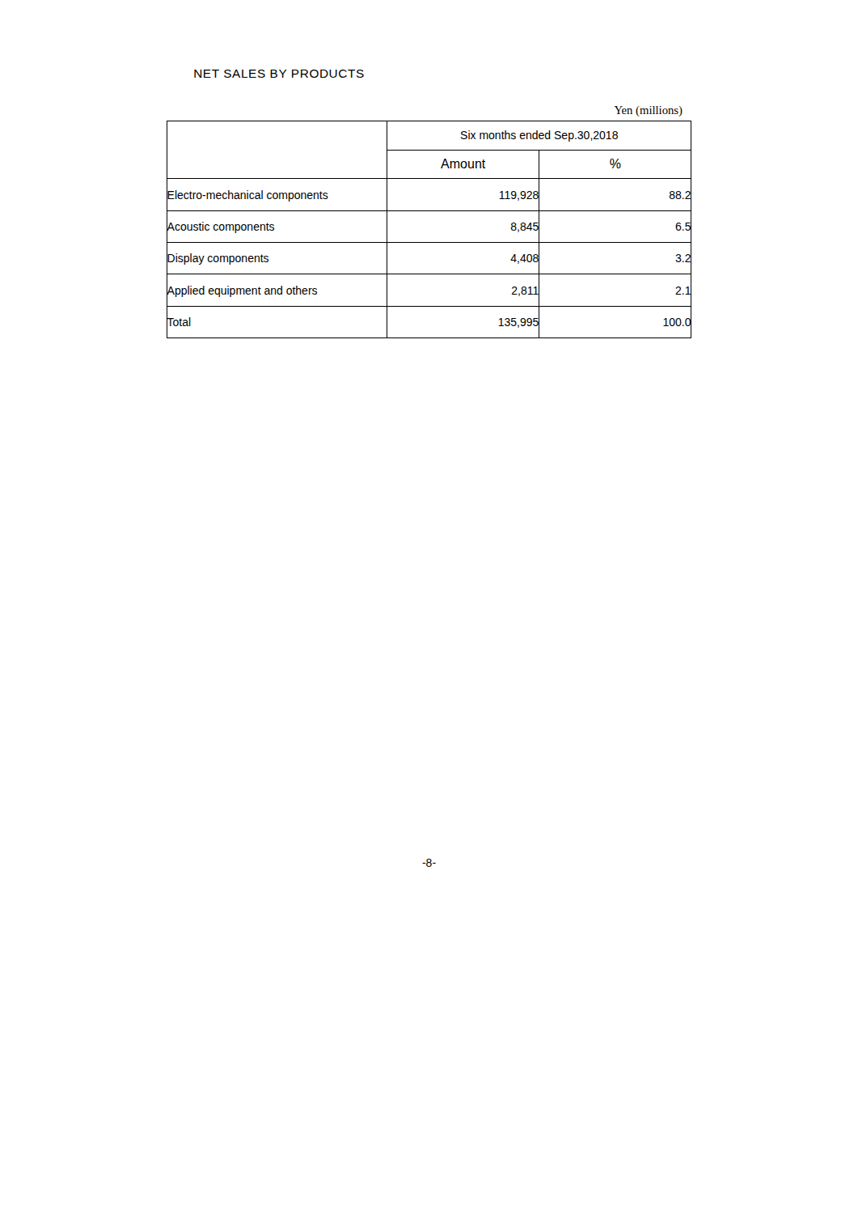NET SALES BY PRODUCTS
Yen (millions)
| | Six months ended Sep.30,2018 |
| --- | --- |
| Amount | % |
| Electro-mechanical components | 119,928 | 88.2 |
| Acoustic components | 8,845 | 6.5 |
| Display components | 4,408 | 3.2 |
| Applied equipment and others | 2,811 | 2.1 |
| Total | 135,995 | 100.0 |
-8-